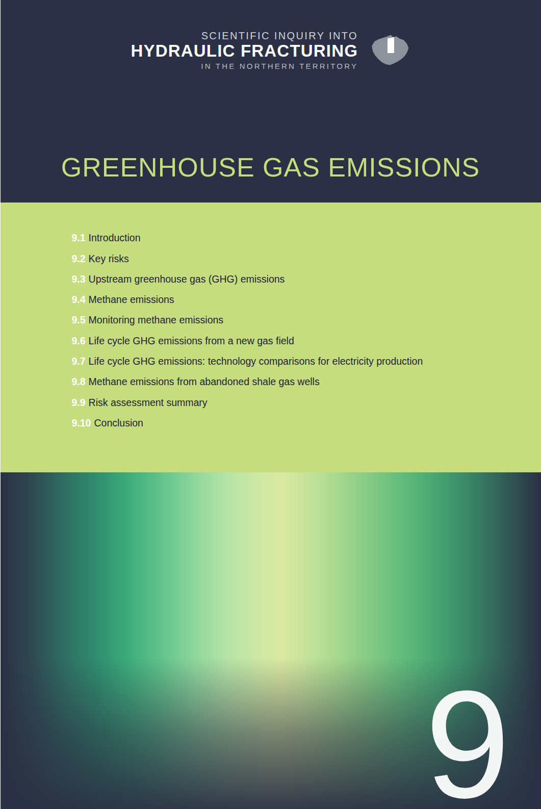SCIENTIFIC INQUIRY INTO
HYDRAULIC FRACTURING
IN THE NORTHERN TERRITORY
GREENHOUSE GAS EMISSIONS
9.1 Introduction
9.2 Key risks
9.3 Upstream greenhouse gas (GHG) emissions
9.4 Methane emissions
9.5 Monitoring methane emissions
9.6 Life cycle GHG emissions from a new gas field
9.7 Life cycle GHG emissions: technology comparisons for electricity production
9.8 Methane emissions from abandoned shale gas wells
9.9 Risk assessment summary
9.10 Conclusion
9